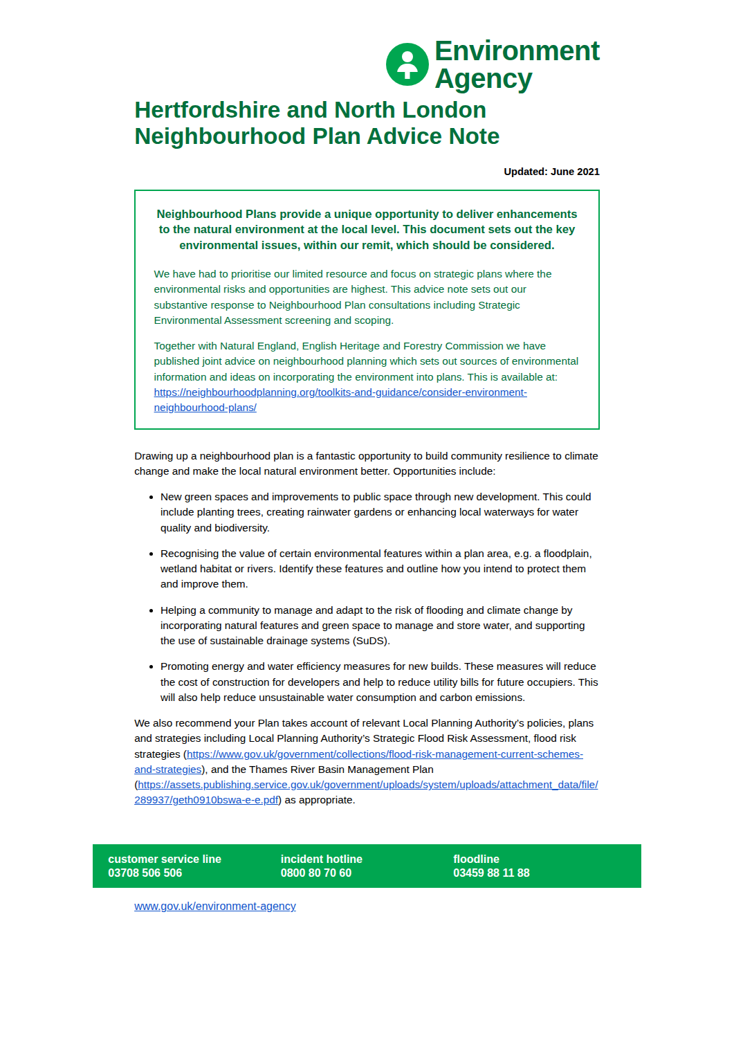Environment Agency
Hertfordshire and North London
Neighbourhood Plan Advice Note
Updated: June 2021
Neighbourhood Plans provide a unique opportunity to deliver enhancements to the natural environment at the local level. This document sets out the key environmental issues, within our remit, which should be considered.
We have had to prioritise our limited resource and focus on strategic plans where the environmental risks and opportunities are highest. This advice note sets out our substantive response to Neighbourhood Plan consultations including Strategic Environmental Assessment screening and scoping.
Together with Natural England, English Heritage and Forestry Commission we have published joint advice on neighbourhood planning which sets out sources of environmental information and ideas on incorporating the environment into plans. This is available at: https://neighbourhoodplanning.org/toolkits-and-guidance/consider-environment-neighbourhood-plans/
Drawing up a neighbourhood plan is a fantastic opportunity to build community resilience to climate change and make the local natural environment better. Opportunities include:
New green spaces and improvements to public space through new development. This could include planting trees, creating rainwater gardens or enhancing local waterways for water quality and biodiversity.
Recognising the value of certain environmental features within a plan area, e.g. a floodplain, wetland habitat or rivers. Identify these features and outline how you intend to protect them and improve them.
Helping a community to manage and adapt to the risk of flooding and climate change by incorporating natural features and green space to manage and store water, and supporting the use of sustainable drainage systems (SuDS).
Promoting energy and water efficiency measures for new builds. These measures will reduce the cost of construction for developers and help to reduce utility bills for future occupiers. This will also help reduce unsustainable water consumption and carbon emissions.
We also recommend your Plan takes account of relevant Local Planning Authority’s policies, plans and strategies including Local Planning Authority’s Strategic Flood Risk Assessment, flood risk strategies (https://www.gov.uk/government/collections/flood-risk-management-current-schemes-and-strategies), and the Thames River Basin Management Plan (https://assets.publishing.service.gov.uk/government/uploads/system/uploads/attachment_data/file/289937/geth0910bswa-e-e.pdf) as appropriate.
customer service line 03708 506 506
incident hotline 0800 80 70 60
floodline 03459 88 11 88
www.gov.uk/environment-agency